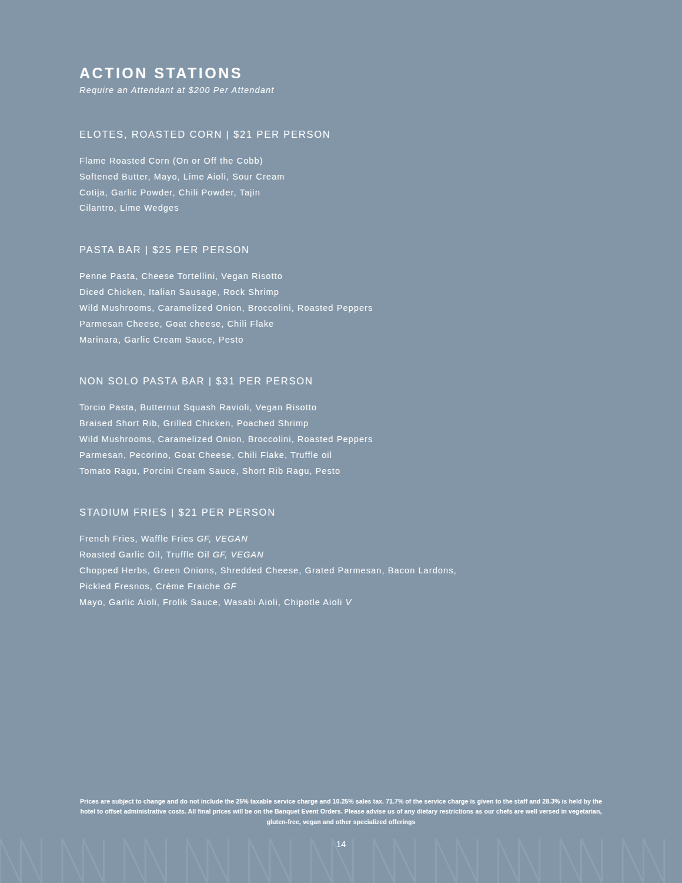ACTION STATIONS
Require an Attendant at $200 Per Attendant
ELOTES, ROASTED CORN | $21 PER PERSON
Flame Roasted Corn (On or Off the Cobb)
Softened Butter, Mayo, Lime Aioli, Sour Cream
Cotija, Garlic Powder, Chili Powder, Tajin
Cilantro, Lime Wedges
PASTA BAR | $25 PER PERSON
Penne Pasta, Cheese Tortellini, Vegan Risotto
Diced Chicken, Italian Sausage, Rock Shrimp
Wild Mushrooms, Caramelized Onion, Broccolini, Roasted Peppers
Parmesan Cheese, Goat cheese, Chili Flake
Marinara, Garlic Cream Sauce, Pesto
NON SOLO PASTA BAR | $31 PER PERSON
Torcio Pasta, Butternut Squash Ravioli, Vegan Risotto
Braised Short Rib, Grilled Chicken, Poached Shrimp
Wild Mushrooms, Caramelized Onion, Broccolini, Roasted Peppers
Parmesan, Pecorino, Goat Cheese, Chili Flake, Truffle oil
Tomato Ragu, Porcini Cream Sauce, Short Rib Ragu, Pesto
STADIUM FRIES | $21 PER PERSON
French Fries, Waffle Fries GF, VEGAN
Roasted Garlic Oil, Truffle Oil GF, VEGAN
Chopped Herbs, Green Onions, Shredded Cheese, Grated Parmesan, Bacon Lardons,
Pickled Fresnos, Crème Fraiche GF
Mayo, Garlic Aioli, Frolik Sauce, Wasabi Aioli, Chipotle Aioli V
Prices are subject to change and do not include the 25% taxable service charge and 10.25% sales tax. 71.7% of the service charge is given to the staff and 28.3% is held by the hotel to offset administrative costs. All final prices will be on the Banquet Event Orders. Please advise us of any dietary restrictions as our chefs are well versed in vegetarian, gluten-free, vegan and other specialized offerings
14